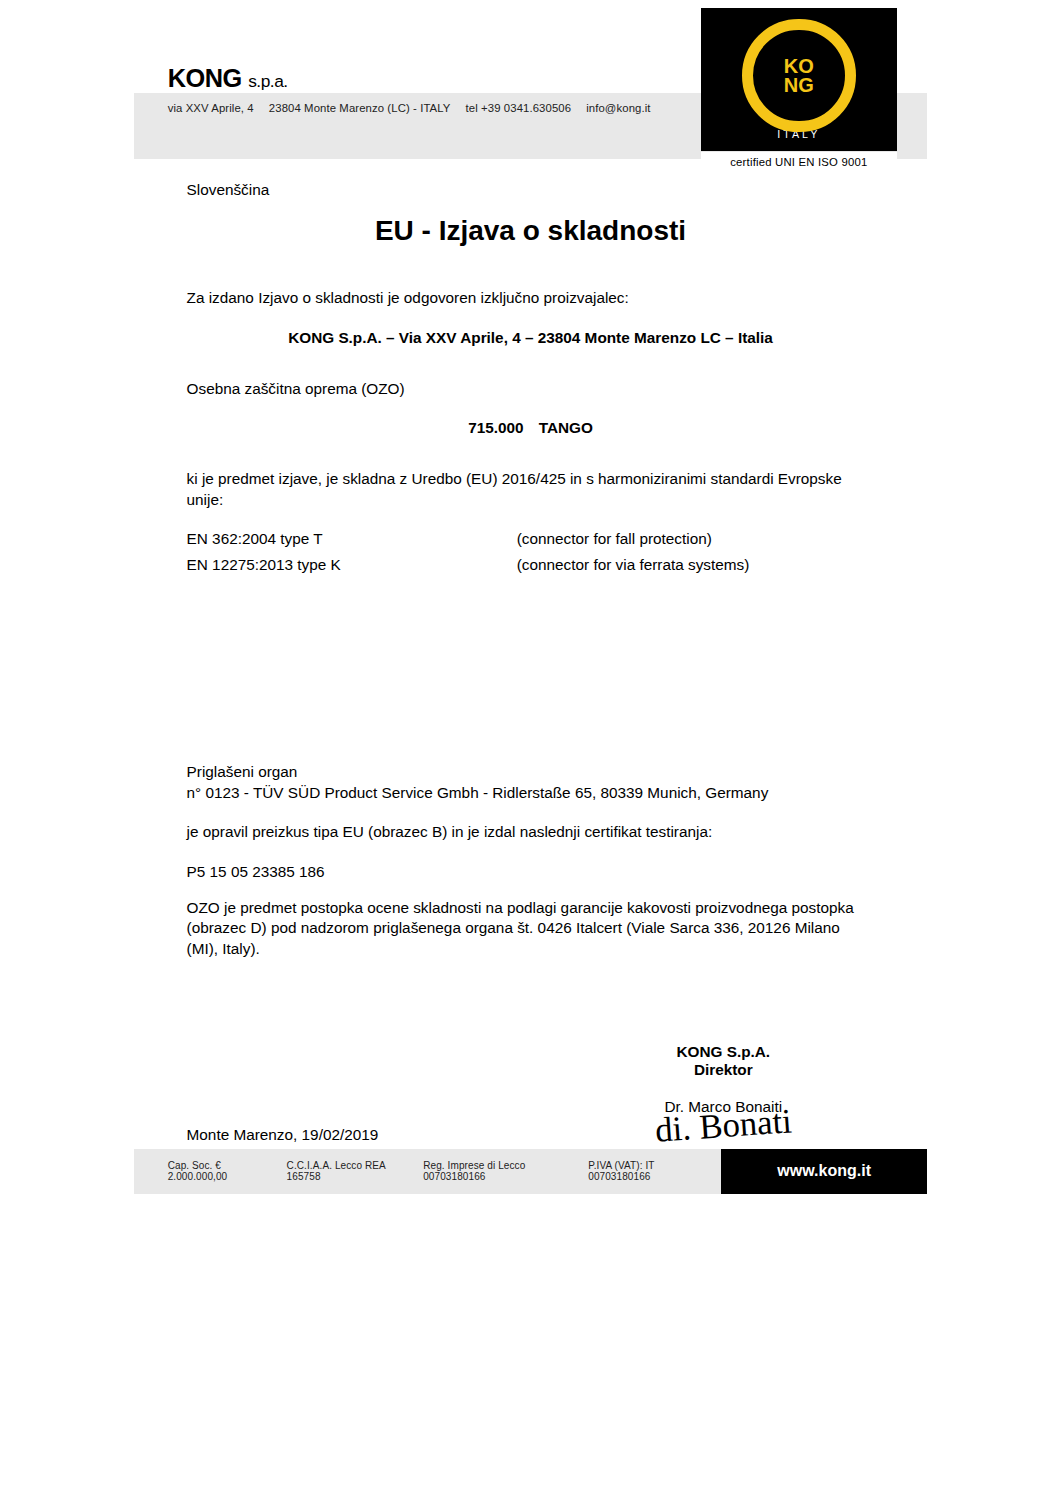KONG s.p.a.
via XXV Aprile, 423804 Monte Marenzo (LC) - ITALY tel +39 0341.630506 info@kong.it
KO
NG
ITALY
certified UNI EN ISO 9001
Slovenščina
EU - Izjava o skladnosti
Za izdano Izjavo o skladnosti je odgovoren izključno proizvajalec:
KONG S.p.A. – Via XXV Aprile, 4 – 23804 Monte Marenzo LC – Italia
Osebna zaščitna oprema (OZO)
715.000 TANGO
ki je predmet izjave, je skladna z Uredbo (EU) 2016/425 in s harmoniziranimi standardi Evropske unije:
| EN 362:2004 type T | (connector for fall protection) |
| EN 12275:2013 type K | (connector for via ferrata systems) |
Priglašeni organ
n° 0123 - TÜV SÜD Product Service Gmbh - Ridlerstaße 65, 80339 Munich, Germany
je opravil preizkus tipa EU (obrazec B) in je izdal naslednji certifikat testiranja:
P5 15 05 23385 186
OZO je predmet postopka ocene skladnosti na podlagi garancije kakovosti proizvodnega postopka (obrazec D) pod nadzorom priglašenega organa št. 0426 Italcert (Viale Sarca 336, 20126 Milano (MI), Italy).
KONG S.p.A.
Direktor
Dr. Marco Bonaiti
di. Bonati
Monte Marenzo, 19/02/2019
Cap. Soc. € 2.000.000,00 C.C.I.A.A. Lecco REA 165758 Reg. Imprese di Lecco 00703180166 P.IVA (VAT): IT 00703180166
www.kong.it